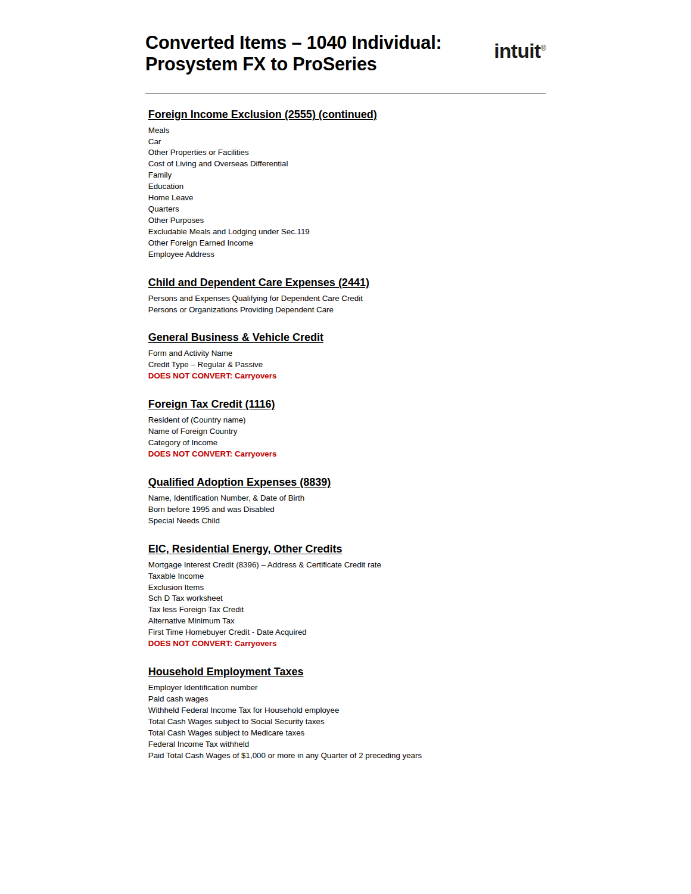Converted Items – 1040 Individual:
Prosystem FX to ProSeries
intuit®
Foreign Income Exclusion (2555) (continued)
Meals
Car
Other Properties or Facilities
Cost of Living and Overseas Differential
Family
Education
Home Leave
Quarters
Other Purposes
Excludable Meals and Lodging under Sec.119
Other Foreign Earned Income
Employee Address
Child and Dependent Care Expenses (2441)
Persons and Expenses Qualifying for Dependent Care Credit
Persons or Organizations Providing Dependent Care
General Business & Vehicle Credit
Form and Activity Name
Credit Type – Regular & Passive
DOES NOT CONVERT: Carryovers
Foreign Tax Credit (1116)
Resident of (Country name)
Name of Foreign Country
Category of Income
DOES NOT CONVERT: Carryovers
Qualified Adoption Expenses (8839)
Name, Identification Number, & Date of Birth
Born before 1995 and was Disabled
Special Needs Child
EIC, Residential Energy, Other Credits
Mortgage Interest Credit (8396) – Address & Certificate Credit rate
Taxable Income
Exclusion Items
Sch D Tax worksheet
Tax less Foreign Tax Credit
Alternative Minimum Tax
First Time Homebuyer Credit - Date Acquired
DOES NOT CONVERT: Carryovers
Household Employment Taxes
Employer Identification number
Paid cash wages
Withheld Federal Income Tax for Household employee
Total Cash Wages subject to Social Security taxes
Total Cash Wages subject to Medicare taxes
Federal Income Tax withheld
Paid Total Cash Wages of $1,000 or more in any Quarter of 2 preceding years